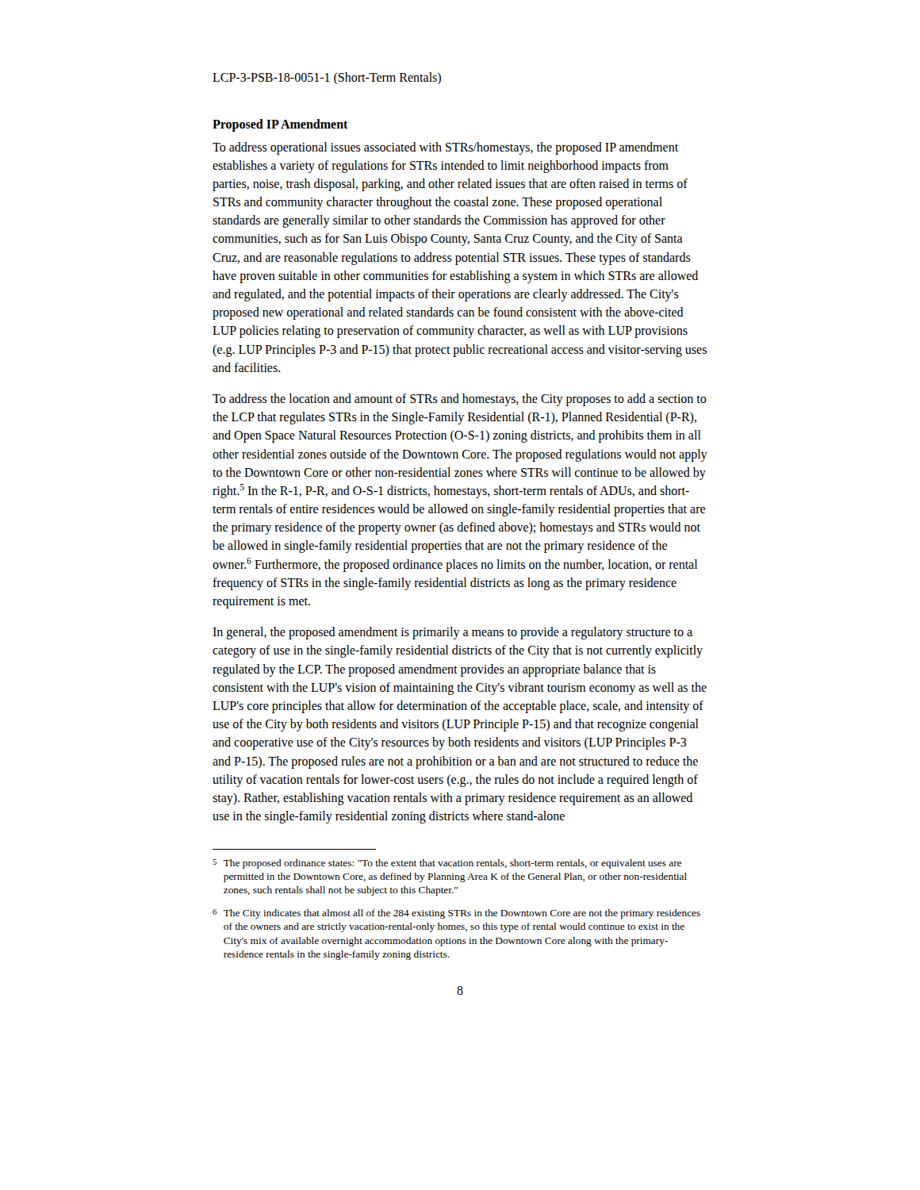LCP-3-PSB-18-0051-1 (Short-Term Rentals)
Proposed IP Amendment
To address operational issues associated with STRs/homestays, the proposed IP amendment establishes a variety of regulations for STRs intended to limit neighborhood impacts from parties, noise, trash disposal, parking, and other related issues that are often raised in terms of STRs and community character throughout the coastal zone. These proposed operational standards are generally similar to other standards the Commission has approved for other communities, such as for San Luis Obispo County, Santa Cruz County, and the City of Santa Cruz, and are reasonable regulations to address potential STR issues. These types of standards have proven suitable in other communities for establishing a system in which STRs are allowed and regulated, and the potential impacts of their operations are clearly addressed. The City's proposed new operational and related standards can be found consistent with the above-cited LUP policies relating to preservation of community character, as well as with LUP provisions (e.g. LUP Principles P-3 and P-15) that protect public recreational access and visitor-serving uses and facilities.
To address the location and amount of STRs and homestays, the City proposes to add a section to the LCP that regulates STRs in the Single-Family Residential (R-1), Planned Residential (P-R), and Open Space Natural Resources Protection (O-S-1) zoning districts, and prohibits them in all other residential zones outside of the Downtown Core. The proposed regulations would not apply to the Downtown Core or other non-residential zones where STRs will continue to be allowed by right.5 In the R-1, P-R, and O-S-1 districts, homestays, short-term rentals of ADUs, and short-term rentals of entire residences would be allowed on single-family residential properties that are the primary residence of the property owner (as defined above); homestays and STRs would not be allowed in single-family residential properties that are not the primary residence of the owner.6 Furthermore, the proposed ordinance places no limits on the number, location, or rental frequency of STRs in the single-family residential districts as long as the primary residence requirement is met.
In general, the proposed amendment is primarily a means to provide a regulatory structure to a category of use in the single-family residential districts of the City that is not currently explicitly regulated by the LCP. The proposed amendment provides an appropriate balance that is consistent with the LUP's vision of maintaining the City's vibrant tourism economy as well as the LUP's core principles that allow for determination of the acceptable place, scale, and intensity of use of the City by both residents and visitors (LUP Principle P-15) and that recognize congenial and cooperative use of the City's resources by both residents and visitors (LUP Principles P-3 and P-15). The proposed rules are not a prohibition or a ban and are not structured to reduce the utility of vacation rentals for lower-cost users (e.g., the rules do not include a required length of stay). Rather, establishing vacation rentals with a primary residence requirement as an allowed use in the single-family residential zoning districts where stand-alone
5
The proposed ordinance states: "To the extent that vacation rentals, short-term rentals, or equivalent uses are permitted in the Downtown Core, as defined by Planning Area K of the General Plan, or other non-residential zones, such rentals shall not be subject to this Chapter."
6
The City indicates that almost all of the 284 existing STRs in the Downtown Core are not the primary residences of the owners and are strictly vacation-rental-only homes, so this type of rental would continue to exist in the City's mix of available overnight accommodation options in the Downtown Core along with the primary-residence rentals in the single-family zoning districts.
8